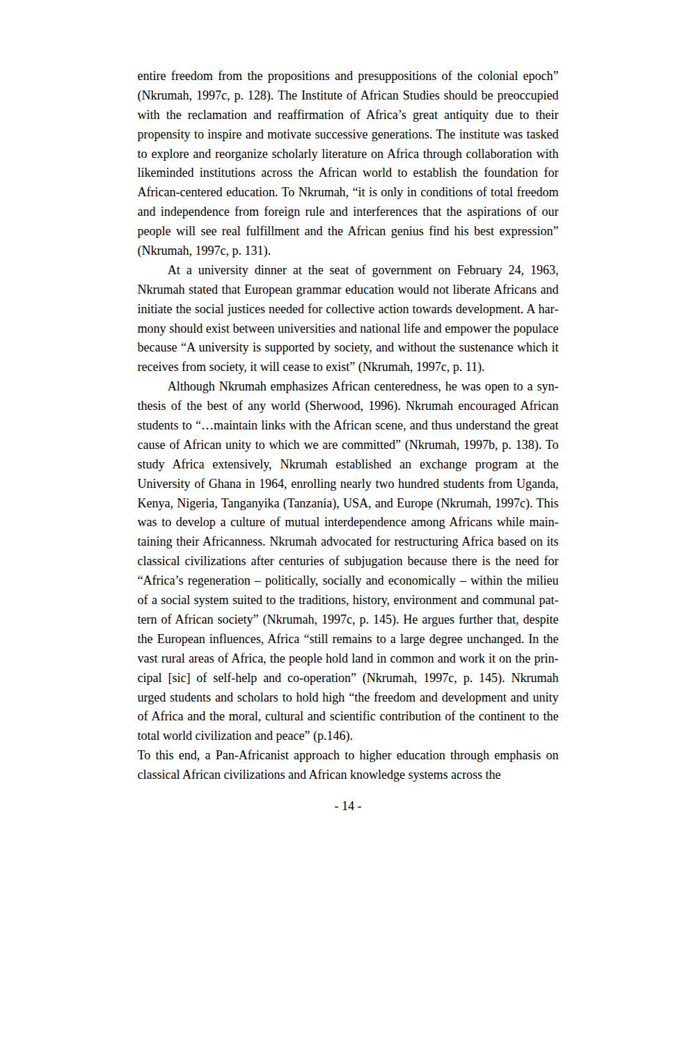entire freedom from the propositions and presuppositions of the colonial epoch” (Nkrumah, 1997c, p. 128). The Institute of African Studies should be preoccupied with the reclamation and reaffirmation of Africa’s great antiquity due to their propensity to inspire and motivate successive generations. The institute was tasked to explore and reorganize scholarly literature on Africa through collaboration with likeminded institutions across the African world to establish the foundation for African-centered education. To Nkrumah, “it is only in conditions of total freedom and independence from foreign rule and interferences that the aspirations of our people will see real fulfillment and the African genius find his best expression” (Nkrumah, 1997c, p. 131).
At a university dinner at the seat of government on February 24, 1963, Nkrumah stated that European grammar education would not liberate Africans and initiate the social justices needed for collective action towards development. A harmony should exist between universities and national life and empower the populace because “A university is supported by society, and without the sustenance which it receives from society, it will cease to exist” (Nkrumah, 1997c, p. 11).
Although Nkrumah emphasizes African centeredness, he was open to a synthesis of the best of any world (Sherwood, 1996). Nkrumah encouraged African students to “…maintain links with the African scene, and thus understand the great cause of African unity to which we are committed” (Nkrumah, 1997b, p. 138). To study Africa extensively, Nkrumah established an exchange program at the University of Ghana in 1964, enrolling nearly two hundred students from Uganda, Kenya, Nigeria, Tanganyika (Tanzania), USA, and Europe (Nkrumah, 1997c). This was to develop a culture of mutual interdependence among Africans while maintaining their Africanness. Nkrumah advocated for restructuring Africa based on its classical civilizations after centuries of subjugation because there is the need for “Africa’s regeneration – politically, socially and economically – within the milieu of a social system suited to the traditions, history, environment and communal pattern of African society” (Nkrumah, 1997c, p. 145). He argues further that, despite the European influences, Africa “still remains to a large degree unchanged. In the vast rural areas of Africa, the people hold land in common and work it on the principal [sic] of self-help and co-operation” (Nkrumah, 1997c, p. 145). Nkrumah urged students and scholars to hold high “the freedom and development and unity of Africa and the moral, cultural and scientific contribution of the continent to the total world civilization and peace” (p.146).
To this end, a Pan-Africanist approach to higher education through emphasis on classical African civilizations and African knowledge systems across the
- 14 -